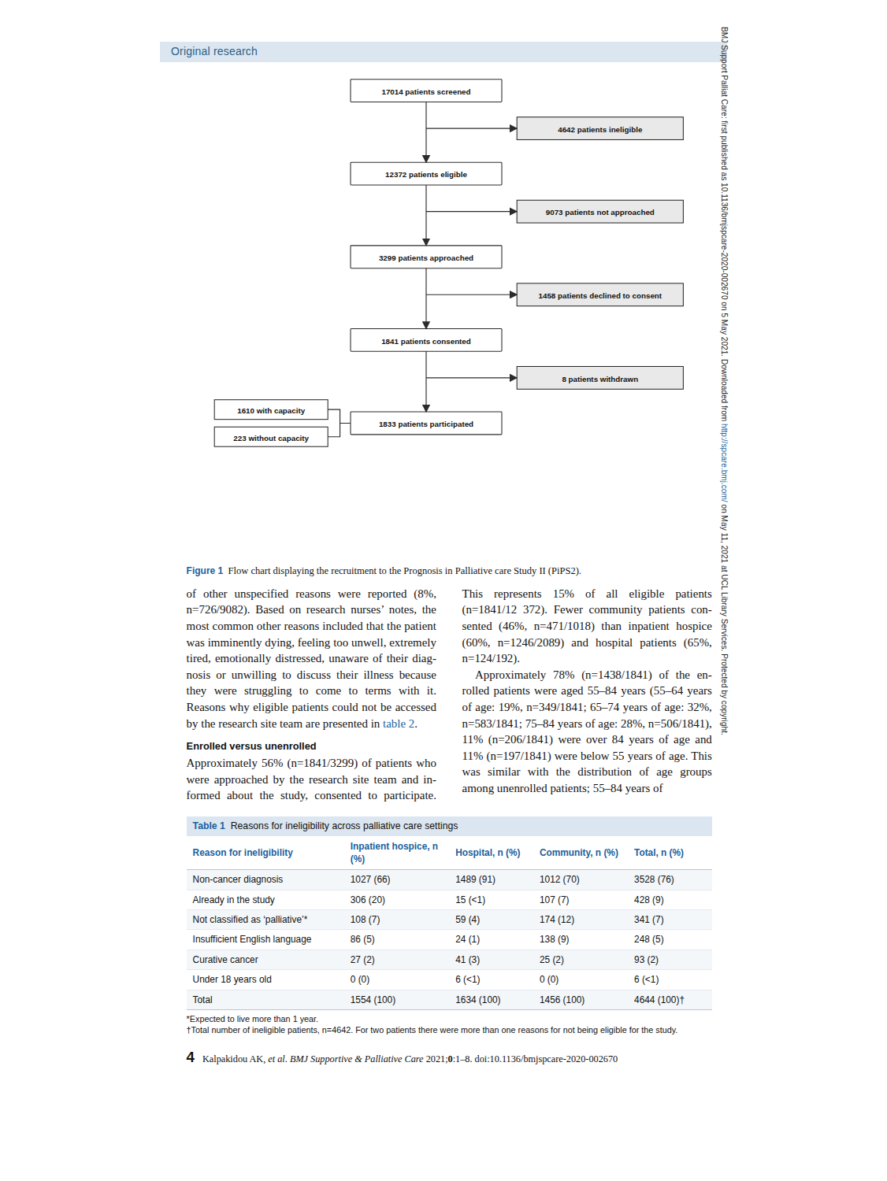Original research
BMJ Support Palliat Care: first published as 10.1136/bmjspcare-2020-002670 on 5 May 2021. Downloaded from http://spcare.bmj.com/ on May 11, 2021 at UCL Library Services. Protected by copyright.
17014 patients screened 12372 patients eligible 3299 patients approached 1841 patients consented 1833 patients participated 4642 patients ineligible 9073 patients not approached 1458 patients declined to consent 8 patients withdrawn 1610 with capacity 223 without capacity
Figure 1 Flow chart displaying the recruitment to the Prognosis in Palliative care Study II (PiPS2).
of other unspecified reasons were reported (8%, n=726/9082). Based on research nurses’ notes, the most common other reasons included that the patient was imminently dying, feeling too unwell, extremely tired, emotionally distressed, unaware of their diagnosis or unwilling to discuss their illness because they were struggling to come to terms with it. Reasons why eligible patients could not be accessed by the research site team are presented in table 2.
Enrolled versus unenrolled
Approximately 56% (n=1841/3299) of patients who were approached by the research site team and informed about the study, consented to participate. This represents 15% of all eligible patients (n=1841/12 372). Fewer community patients consented (46%, n=471/1018) than inpatient hospice (60%, n=1246/2089) and hospital patients (65%, n=124/192).
Approximately 78% (n=1438/1841) of the enrolled patients were aged 55–84 years (55–64 years of age: 19%, n=349/1841; 65–74 years of age: 32%, n=583/1841; 75–84 years of age: 28%, n=506/1841), 11% (n=206/1841) were over 84 years of age and 11% (n=197/1841) were below 55 years of age. This was similar with the distribution of age groups among unenrolled patients; 55–84 years of
Table 1 Reasons for ineligibility across palliative care settings
| Reason for ineligibility | Inpatient hospice, n (%) | Hospital, n (%) | Community, n (%) | Total, n (%) |
| --- | --- | --- | --- | --- |
| Non-cancer diagnosis | 1027 (66) | 1489 (91) | 1012 (70) | 3528 (76) |
| Already in the study | 306 (20) | 15 (<1) | 107 (7) | 428 (9) |
| Not classified as ‘palliative’* | 108 (7) | 59 (4) | 174 (12) | 341 (7) |
| Insufficient English language | 86 (5) | 24 (1) | 138 (9) | 248 (5) |
| Curative cancer | 27 (2) | 41 (3) | 25 (2) | 93 (2) |
| Under 18 years old | 0 (0) | 6 (<1) | 0 (0) | 6 (<1) |
| Total | 1554 (100) | 1634 (100) | 1456 (100) | 4644 (100)† |
*Expected to live more than 1 year.
†Total number of ineligible patients, n=4642. For two patients there were more than one reasons for not being eligible for the study.
4
Kalpakidou AK, et al. BMJ Supportive & Palliative Care 2021;0:1–8. doi:10.1136/bmjspcare-2020-002670